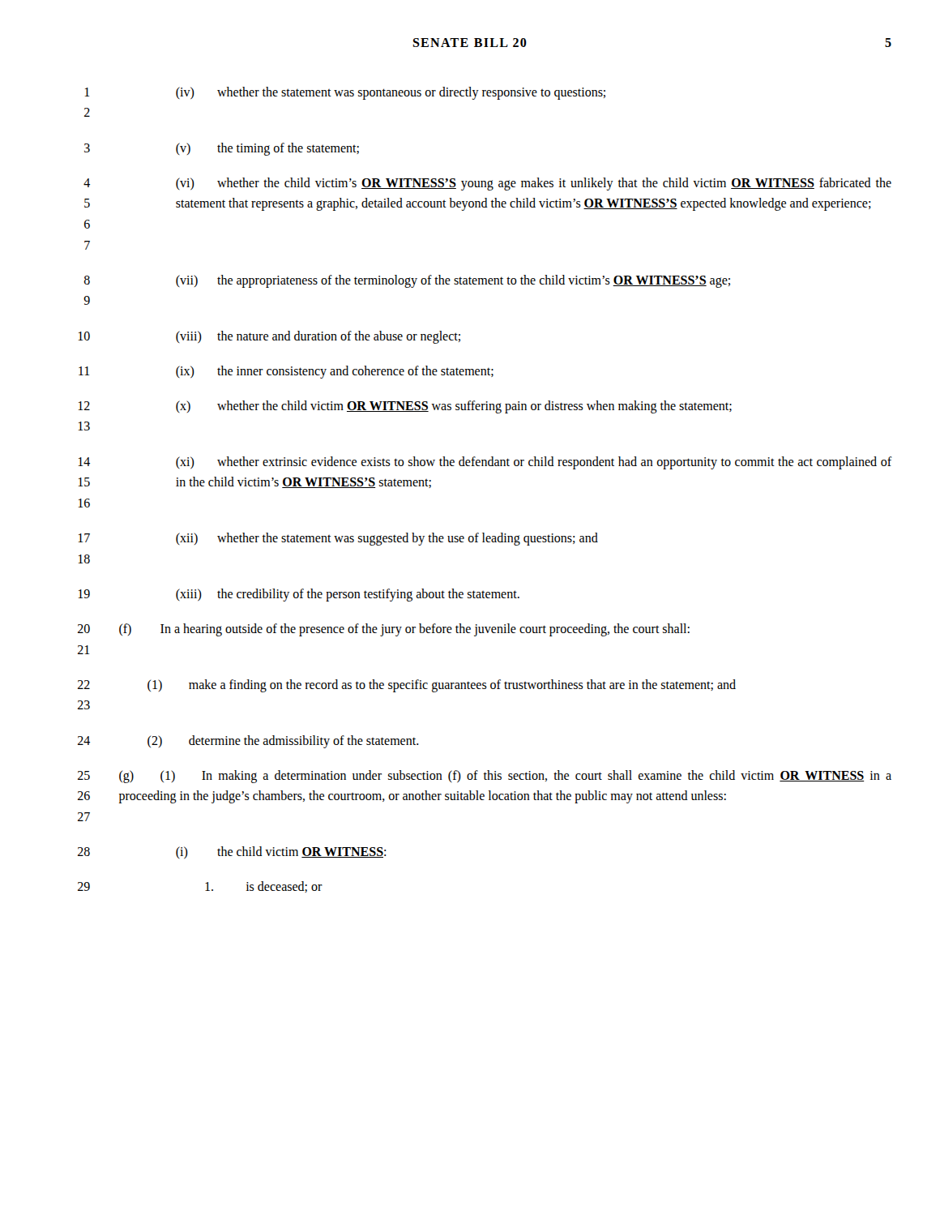SENATE BILL 20 5
| 1 2 | (iv) whether the statement was spontaneous or directly responsive to questions; |
| 3 | (v) the timing of the statement; |
| 4 5 6 7 | (vi) whether the child victim’s OR WITNESS’S young age makes it unlikely that the child victim OR WITNESS fabricated the statement that represents a graphic, detailed account beyond the child victim’s OR WITNESS’S expected knowledge and experience; |
| 8 9 | (vii) the appropriateness of the terminology of the statement to the child victim’s OR WITNESS’S age; |
| 10 | (viii) the nature and duration of the abuse or neglect; |
| 11 | (ix) the inner consistency and coherence of the statement; |
| 12 13 | (x) whether the child victim OR WITNESS was suffering pain or distress when making the statement; |
| 14 15 16 | (xi) whether extrinsic evidence exists to show the defendant or child respondent had an opportunity to commit the act complained of in the child victim’s OR WITNESS’S statement; |
| 17 18 | (xii) whether the statement was suggested by the use of leading questions; and |
| 19 | (xiii) the credibility of the person testifying about the statement. |
| 20 21 | (f) In a hearing outside of the presence of the jury or before the juvenile court proceeding, the court shall: |
| 22 23 | (1) make a finding on the record as to the specific guarantees of trustworthiness that are in the statement; and |
| 24 | (2) determine the admissibility of the statement. |
| 25 26 27 | (g) (1) In making a determination under subsection (f) of this section, the court shall examine the child victim OR WITNESS in a proceeding in the judge’s chambers, the courtroom, or another suitable location that the public may not attend unless: |
| 28 | (i) the child victim OR WITNESS : |
| 29 | 1. is deceased; or |